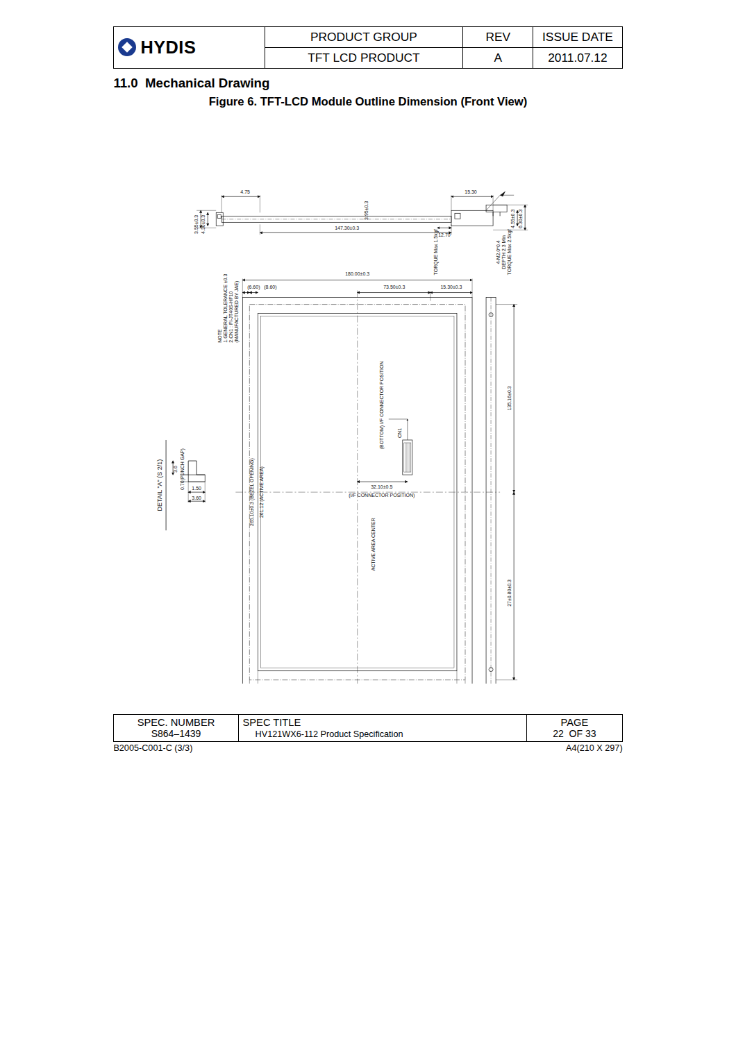| HYDIS | PRODUCT GROUP | REV | ISSUE DATE |
| TFT LCD PRODUCT | A | 2011.07.12 |
11.0 Mechanical Drawing
Figure 6. TFT-LCD Module Outline Dimension (Front View)
4.75 147.30±0.3 15.30 12.70 4.30±0.3 3.55±0.3 3.95±0.3 4.55±0.3 6.30±0.3 TORQUE Max 1.5kgf 4-M2.0*0.4 DEPTH 2.3 Min TORQUE Max 2.5kgf 180.00±0.3 73.50±0.3 15.30±0.3 (6.60) (8.60) 135.16±0.3 27±0.80±0.3 163.20 (ACTIVE AREA) 167.20±0.3 (BEZEL OPENING) (9.60) (7.60) (7.20) (5.20) (5.10) (7.00) 5.15 265.10±0.3 (BEZEL OPENING) 261.12 (ACTIVE AREA) (BOTTOM) I/F CONNECTOR POSITION ACTIVE AREA CENTER CN1 32.10±0.5 (I/F CONNECTOR POSITION) DETAIL "A" (S 2/1) 3.6 0.70(PUNCH GAP) 1.50 3.60 NOTE 1.GENERAL TOLERANCE ±0.3 2.CN1 : FI-JT40S-HF10 (MANUFACTURED BY JAE)
| SPEC. NUMBER S864–1439 | SPEC TITLE HV121WX6-112 Product Specification | PAGE 22 OF 33 |
B2005-C001-C (3/3) A4(210 X 297)